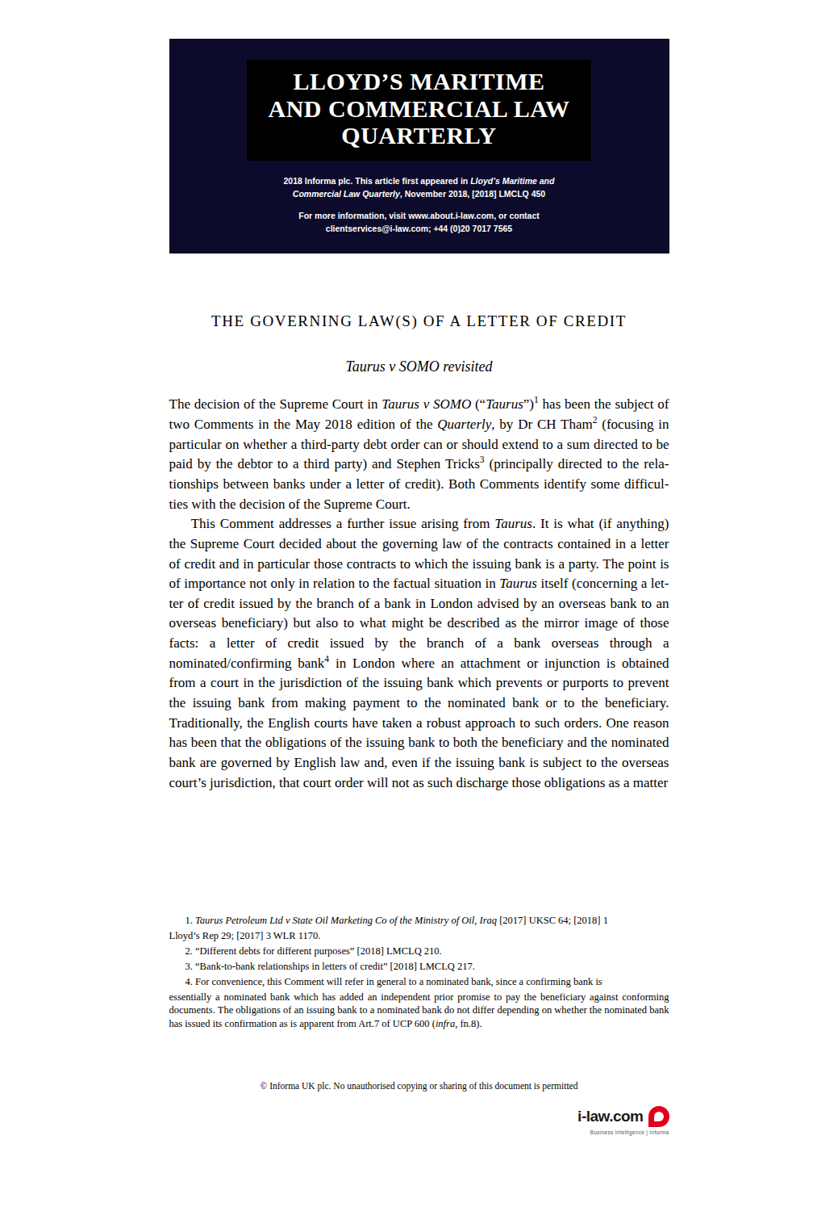Lloyd’s Maritime
and Commercial Law
Quarterly
2018 Informa plc. This article first appeared in Lloyd’s Maritime and
Commercial Law Quarterly, November 2018, [2018] LMCLQ 450
For more information, visit www.about.i-law.com, or contact
clientservices@i-law.com; +44 (0)20 7017 7565
The Governing Law(s) of a Letter of Credit
Taurus v SOMO revisited
The decision of the Supreme Court in Taurus v SOMO (“Taurus”)1 has been the subject of two Comments in the May 2018 edition of the Quarterly, by Dr CH Tham2 (focusing in particular on whether a third-party debt order can or should extend to a sum directed to be paid by the debtor to a third party) and Stephen Tricks3 (principally directed to the relationships between banks under a letter of credit). Both Comments identify some difficulties with the decision of the Supreme Court.
This Comment addresses a further issue arising from Taurus. It is what (if anything) the Supreme Court decided about the governing law of the contracts contained in a letter of credit and in particular those contracts to which the issuing bank is a party. The point is of importance not only in relation to the factual situation in Taurus itself (concerning a letter of credit issued by the branch of a bank in London advised by an overseas bank to an overseas beneficiary) but also to what might be described as the mirror image of those facts: a letter of credit issued by the branch of a bank overseas through a nominated/confirming bank4 in London where an attachment or injunction is obtained from a court in the jurisdiction of the issuing bank which prevents or purports to prevent the issuing bank from making payment to the nominated bank or to the beneficiary. Traditionally, the English courts have taken a robust approach to such orders. One reason has been that the obligations of the issuing bank to both the beneficiary and the nominated bank are governed by English law and, even if the issuing bank is subject to the overseas court’s jurisdiction, that court order will not as such discharge those obligations as a matter
1. Taurus Petroleum Ltd v State Oil Marketing Co of the Ministry of Oil, Iraq [2017] UKSC 64; [2018] 1
Lloyd’s Rep 29; [2017] 3 WLR 1170.
2. “Different debts for different purposes” [2018] LMCLQ 210.
3. “Bank-to-bank relationships in letters of credit” [2018] LMCLQ 217.
4. For convenience, this Comment will refer in general to a nominated bank, since a confirming bank is
essentially a nominated bank which has added an independent prior promise to pay the beneficiary against conforming documents. The obligations of an issuing bank to a nominated bank do not differ depending on whether the nominated bank has issued its confirmation as is apparent from Art.7 of UCP 600 (infra, fn.8).
© Informa UK plc. No unauthorised copying or sharing of this document is permitted
i-law. com
Business Intelligence | Informa